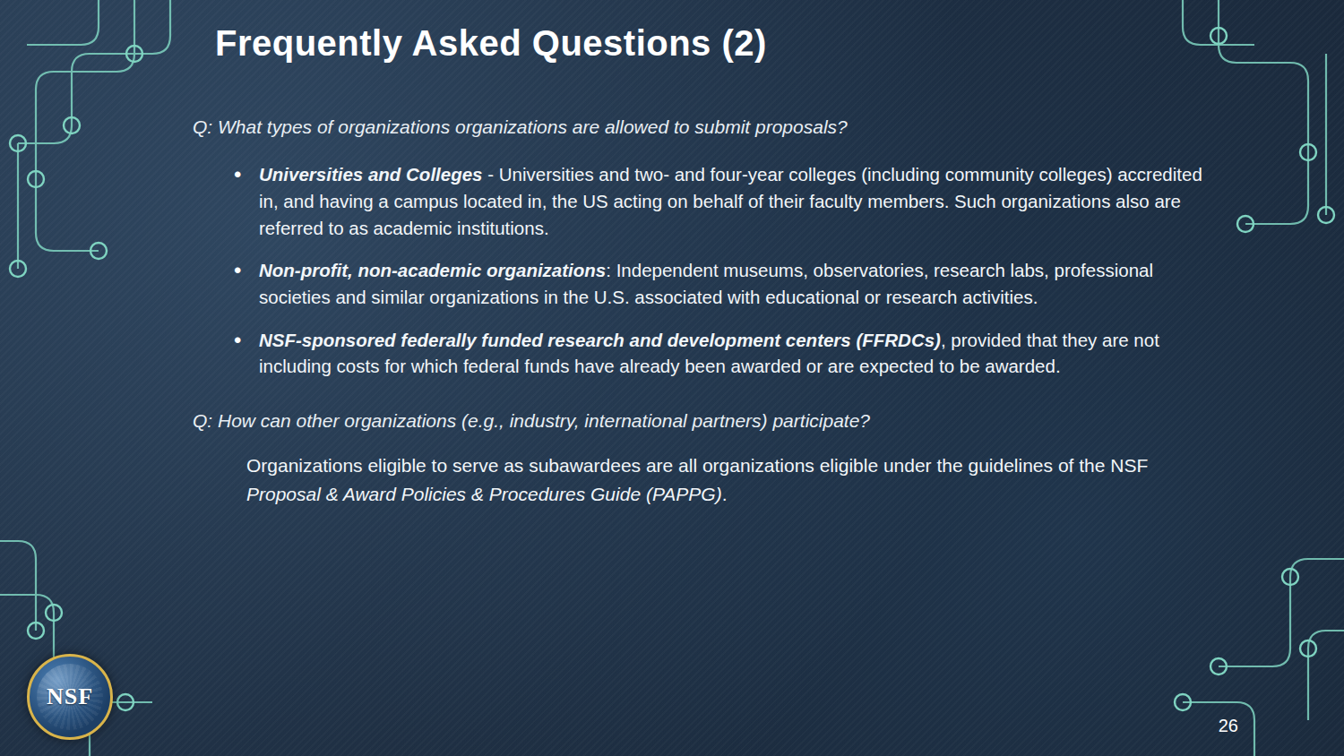Frequently Asked Questions (2)
Q: What types of organizations organizations are allowed to submit proposals?
Universities and Colleges - Universities and two- and four-year colleges (including community colleges) accredited in, and having a campus located in, the US acting on behalf of their faculty members. Such organizations also are referred to as academic institutions.
Non-profit, non-academic organizations: Independent museums, observatories, research labs, professional societies and similar organizations in the U.S. associated with educational or research activities.
NSF-sponsored federally funded research and development centers (FFRDCs), provided that they are not including costs for which federal funds have already been awarded or are expected to be awarded.
Q: How can other organizations (e.g., industry, international partners) participate?
Organizations eligible to serve as subawardees are all organizations eligible under the guidelines of the NSF Proposal & Award Policies & Procedures Guide (PAPPG).
NSF
26